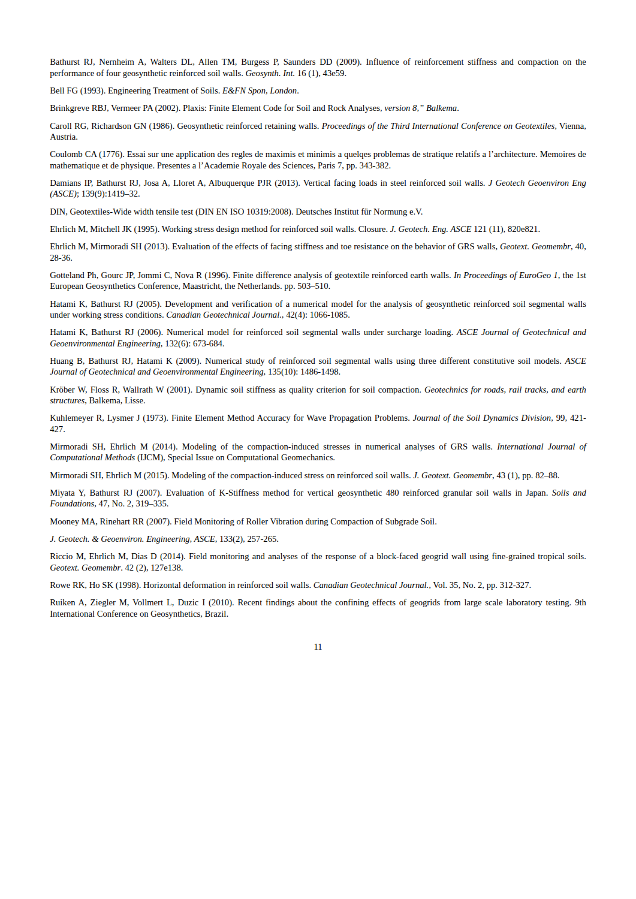Bathurst RJ, Nernheim A, Walters DL, Allen TM, Burgess P, Saunders DD (2009). Influence of reinforcement stiffness and compaction on the performance of four geosynthetic reinforced soil walls. Geosynth. Int. 16 (1), 43e59.
Bell FG (1993). Engineering Treatment of Soils. E&FN Spon, London.
Brinkgreve RBJ, Vermeer PA (2002). Plaxis: Finite Element Code for Soil and Rock Analyses, version 8,” Balkema.
Caroll RG, Richardson GN (1986). Geosynthetic reinforced retaining walls. Proceedings of the Third International Conference on Geotextiles, Vienna, Austria.
Coulomb CA (1776). Essai sur une application des regles de maximis et minimis a quelqes problemas de stratique relatifs a l’architecture. Memoires de mathematique et de physique. Presentes a l’Academie Royale des Sciences, Paris 7, pp. 343-382.
Damians IP, Bathurst RJ, Josa A, Lloret A, Albuquerque PJR (2013). Vertical facing loads in steel reinforced soil walls. J Geotech Geoenviron Eng (ASCE); 139(9):1419–32.
DIN, Geotextiles-Wide width tensile test (DIN EN ISO 10319:2008). Deutsches Institut für Normung e.V.
Ehrlich M, Mitchell JK (1995). Working stress design method for reinforced soil walls. Closure. J. Geotech. Eng. ASCE 121 (11), 820e821.
Ehrlich M, Mirmoradi SH (2013). Evaluation of the effects of facing stiffness and toe resistance on the behavior of GRS walls, Geotext. Geomembr, 40, 28-36.
Gotteland Ph, Gourc JP, Jommi C, Nova R (1996). Finite difference analysis of geotextile reinforced earth walls. In Proceedings of EuroGeo 1, the 1st European Geosynthetics Conference, Maastricht, the Netherlands. pp. 503–510.
Hatami K, Bathurst RJ (2005). Development and verification of a numerical model for the analysis of geosynthetic reinforced soil segmental walls under working stress conditions. Canadian Geotechnical Journal., 42(4): 1066-1085.
Hatami K, Bathurst RJ (2006). Numerical model for reinforced soil segmental walls under surcharge loading. ASCE Journal of Geotechnical and Geoenvironmental Engineering, 132(6): 673-684.
Huang B, Bathurst RJ, Hatami K (2009). Numerical study of reinforced soil segmental walls using three different constitutive soil models. ASCE Journal of Geotechnical and Geoenvironmental Engineering, 135(10): 1486-1498.
Kröber W, Floss R, Wallrath W (2001). Dynamic soil stiffness as quality criterion for soil compaction. Geotechnics for roads, rail tracks, and earth structures, Balkema, Lisse.
Kuhlemeyer R, Lysmer J (1973). Finite Element Method Accuracy for Wave Propagation Problems. Journal of the Soil Dynamics Division, 99, 421-427.
Mirmoradi SH, Ehrlich M (2014). Modeling of the compaction-induced stresses in numerical analyses of GRS walls. International Journal of Computational Methods (IJCM), Special Issue on Computational Geomechanics.
Mirmoradi SH, Ehrlich M (2015). Modeling of the compaction-induced stress on reinforced soil walls. J. Geotext. Geomembr, 43 (1), pp. 82–88.
Miyata Y, Bathurst RJ (2007). Evaluation of K-Stiffness method for vertical geosynthetic 480 reinforced granular soil walls in Japan. Soils and Foundations, 47, No. 2, 319–335.
Mooney MA, Rinehart RR (2007). Field Monitoring of Roller Vibration during Compaction of Subgrade Soil.
J. Geotech. & Geoenviron. Engineering, ASCE, 133(2), 257-265.
Riccio M, Ehrlich M, Dias D (2014). Field monitoring and analyses of the response of a block-faced geogrid wall using fine-grained tropical soils. Geotext. Geomembr. 42 (2), 127e138.
Rowe RK, Ho SK (1998). Horizontal deformation in reinforced soil walls. Canadian Geotechnical Journal., Vol. 35, No. 2, pp. 312-327.
Ruiken A, Ziegler M, Vollmert L, Duzic I (2010). Recent findings about the confining effects of geogrids from large scale laboratory testing. 9th International Conference on Geosynthetics, Brazil.
11